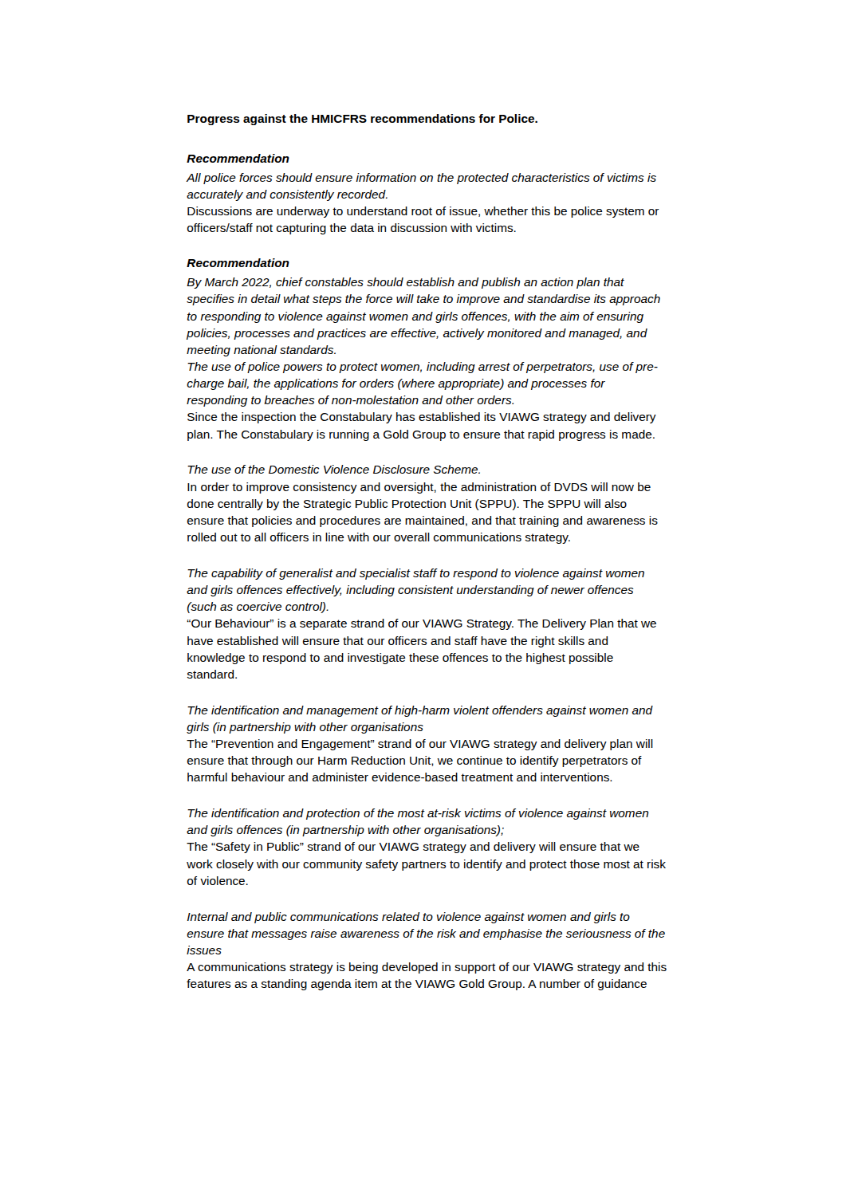Progress against the HMICFRS recommendations for Police.
Recommendation
All police forces should ensure information on the protected characteristics of victims is accurately and consistently recorded.
Discussions are underway to understand root of issue, whether this be police system or officers/staff not capturing the data in discussion with victims.
Recommendation
By March 2022, chief constables should establish and publish an action plan that specifies in detail what steps the force will take to improve and standardise its approach to responding to violence against women and girls offences, with the aim of ensuring policies, processes and practices are effective, actively monitored and managed, and meeting national standards.
The use of police powers to protect women, including arrest of perpetrators, use of pre-charge bail, the applications for orders (where appropriate) and processes for responding to breaches of non-molestation and other orders.
Since the inspection the Constabulary has established its VIAWG strategy and delivery plan. The Constabulary is running a Gold Group to ensure that rapid progress is made.
The use of the Domestic Violence Disclosure Scheme.
In order to improve consistency and oversight, the administration of DVDS will now be done centrally by the Strategic Public Protection Unit (SPPU). The SPPU will also ensure that policies and procedures are maintained, and that training and awareness is rolled out to all officers in line with our overall communications strategy.
The capability of generalist and specialist staff to respond to violence against women and girls offences effectively, including consistent understanding of newer offences (such as coercive control).
“Our Behaviour” is a separate strand of our VIAWG Strategy. The Delivery Plan that we have established will ensure that our officers and staff have the right skills and knowledge to respond to and investigate these offences to the highest possible standard.
The identification and management of high-harm violent offenders against women and girls (in partnership with other organisations
The “Prevention and Engagement” strand of our VIAWG strategy and delivery plan will ensure that through our Harm Reduction Unit, we continue to identify perpetrators of harmful behaviour and administer evidence-based treatment and interventions.
The identification and protection of the most at-risk victims of violence against women and girls offences (in partnership with other organisations);
The “Safety in Public” strand of our VIAWG strategy and delivery will ensure that we work closely with our community safety partners to identify and protect those most at risk of violence.
Internal and public communications related to violence against women and girls to ensure that messages raise awareness of the risk and emphasise the seriousness of the issues
A communications strategy is being developed in support of our VIAWG strategy and this features as a standing agenda item at the VIAWG Gold Group. A number of guidance